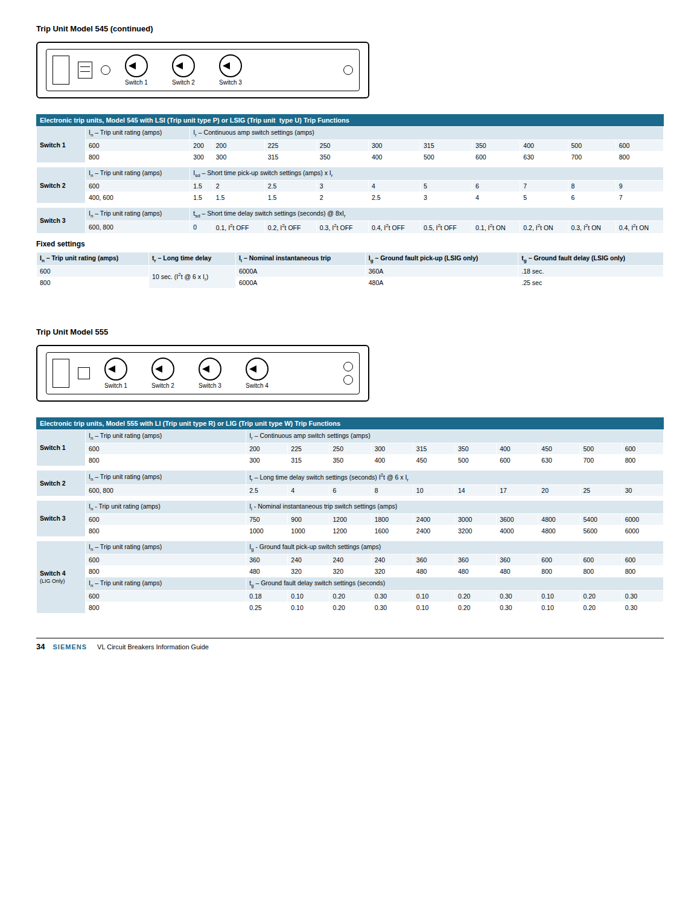Trip Unit Model 545 (continued)
Switch 1
Switch 2
Switch 3
Electronic trip units, Model 545 with LSI (Trip unit type P) or LSIG (Trip unit type U) Trip Functions
| Switch 1 | I n – Trip unit rating (amps) | I r – Continuous amp switch settings (amps) |
| 600 | 200 | 200 | 225 | 250 | 300 | 315 | 350 | 400 | 500 | 600 |
| 800 | 300 | 300 | 315 | 350 | 400 | 500 | 600 | 630 | 700 | 800 |
| Switch 2 | I n – Trip unit rating (amps) | I sd – Short time pick-up switch settings (amps) x I r |
| 600 | 1.5 | 2 | 2.5 | 3 | 4 | 5 | 6 | 7 | 8 | 9 |
| 400, 600 | 1.5 | 1.5 | 1.5 | 2 | 2.5 | 3 | 4 | 5 | 6 | 7 |
| Switch 3 | I n – Trip unit rating (amps) | t sd – Short time delay switch settings (seconds) @ 8xI r |
| 600, 800 | 0 | 0.1, I 2 t OFF | 0.2, I 2 t OFF | 0.3, I 2 t OFF | 0.4, I 2 t OFF | 0.5, I 2 t OFF | 0.1, I 2 t ON | 0.2, I 2 t ON | 0.3, I 2 t ON | 0.4, I 2 t ON |
Fixed settings
| I n – Trip unit rating (amps) | t r – Long time delay | I i – Nominal instantaneous trip | I g – Ground fault pick-up (LSIG only) | t g – Ground fault delay (LSIG only) |
| 600 | 10 sec. (I 2 t @ 6 x I r ) | 6000A | 360A | .18 sec. |
| 800 | 6000A | 480A | .25 sec |
Trip Unit Model 555
Switch 1
Switch 2
Switch 3
Switch 4
Electronic trip units, Model 555 with LI (Trip unit type R) or LIG (Trip unit type W) Trip Functions
| Switch 1 | I n – Trip unit rating (amps) | I r – Continuous amp switch settings (amps) |
| 600 | 200 | 225 | 250 | 300 | 315 | 350 | 400 | 450 | 500 | 600 |
| 800 | 300 | 315 | 350 | 400 | 450 | 500 | 600 | 630 | 700 | 800 |
| Switch 2 | I n – Trip unit rating (amps) | t r – Long time delay switch settings (seconds) I 2 t @ 6 x I r |
| 600, 800 | 2.5 | 4 | 6 | 8 | 10 | 14 | 17 | 20 | 25 | 30 |
| Switch 3 | I n - Trip unit rating (amps) | I i - Nominal instantaneous trip switch settings (amps) |
| 600 | 750 | 900 | 1200 | 1800 | 2400 | 3000 | 3600 | 4800 | 5400 | 6000 |
| 800 | 1000 | 1000 | 1200 | 1600 | 2400 | 3200 | 4000 | 4800 | 5600 | 6000 |
| Switch 4 (LIG Only) | I n – Trip unit rating (amps) | I g - Ground fault pick-up switch settings (amps) |
| 600 | 360 | 240 | 240 | 240 | 360 | 360 | 360 | 600 | 600 | 600 |
| 800 | 480 | 320 | 320 | 320 | 480 | 480 | 480 | 800 | 800 | 800 |
| I n – Trip unit rating (amps) | t g – Ground fault delay switch settings (seconds) |
| 600 | 0.18 | 0.10 | 0.20 | 0.30 | 0.10 | 0.20 | 0.30 | 0.10 | 0.20 | 0.30 |
| 800 | 0.25 | 0.10 | 0.20 | 0.30 | 0.10 | 0.20 | 0.30 | 0.10 | 0.20 | 0.30 |
34 SIEMENS VL Circuit Breakers Information Guide